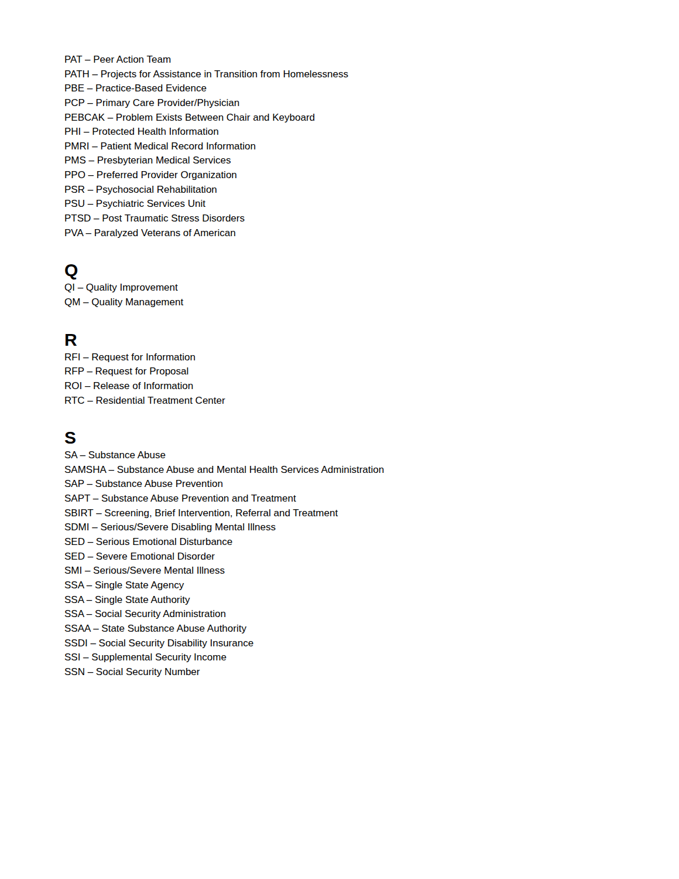PAT – Peer Action Team
PATH – Projects for Assistance in Transition from Homelessness
PBE – Practice-Based Evidence
PCP – Primary Care Provider/Physician
PEBCAK – Problem Exists Between Chair and Keyboard
PHI – Protected Health Information
PMRI – Patient Medical Record Information
PMS – Presbyterian Medical Services
PPO – Preferred Provider Organization
PSR – Psychosocial Rehabilitation
PSU – Psychiatric Services Unit
PTSD – Post Traumatic Stress Disorders
PVA – Paralyzed Veterans of American
Q
QI – Quality Improvement
QM – Quality Management
R
RFI – Request for Information
RFP – Request for Proposal
ROI – Release of Information
RTC – Residential Treatment Center
S
SA – Substance Abuse
SAMSHA – Substance Abuse and Mental Health Services Administration
SAP – Substance Abuse Prevention
SAPT – Substance Abuse Prevention and Treatment
SBIRT – Screening, Brief Intervention, Referral and Treatment
SDMI – Serious/Severe Disabling Mental Illness
SED – Serious Emotional Disturbance
SED – Severe Emotional Disorder
SMI – Serious/Severe Mental Illness
SSA – Single State Agency
SSA – Single State Authority
SSA – Social Security Administration
SSAA – State Substance Abuse Authority
SSDI – Social Security Disability Insurance
SSI – Supplemental Security Income
SSN – Social Security Number